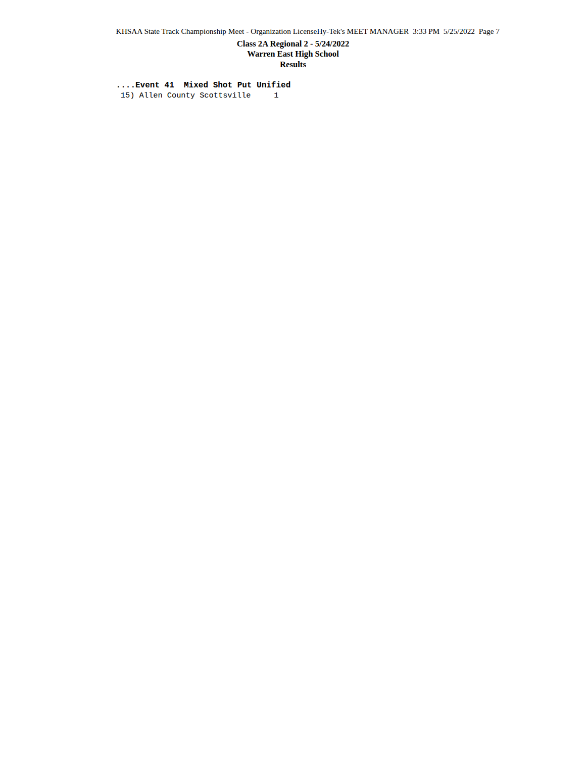KHSAA State Track Championship Meet - Organization License Hy-Tek's MEET MANAGER 3:33 PM 5/25/2022 Page 7
Class 2A Regional 2 - 5/24/2022 Warren East High School Results
....Event 41 Mixed Shot Put Unified
15) Allen County Scottsville 1